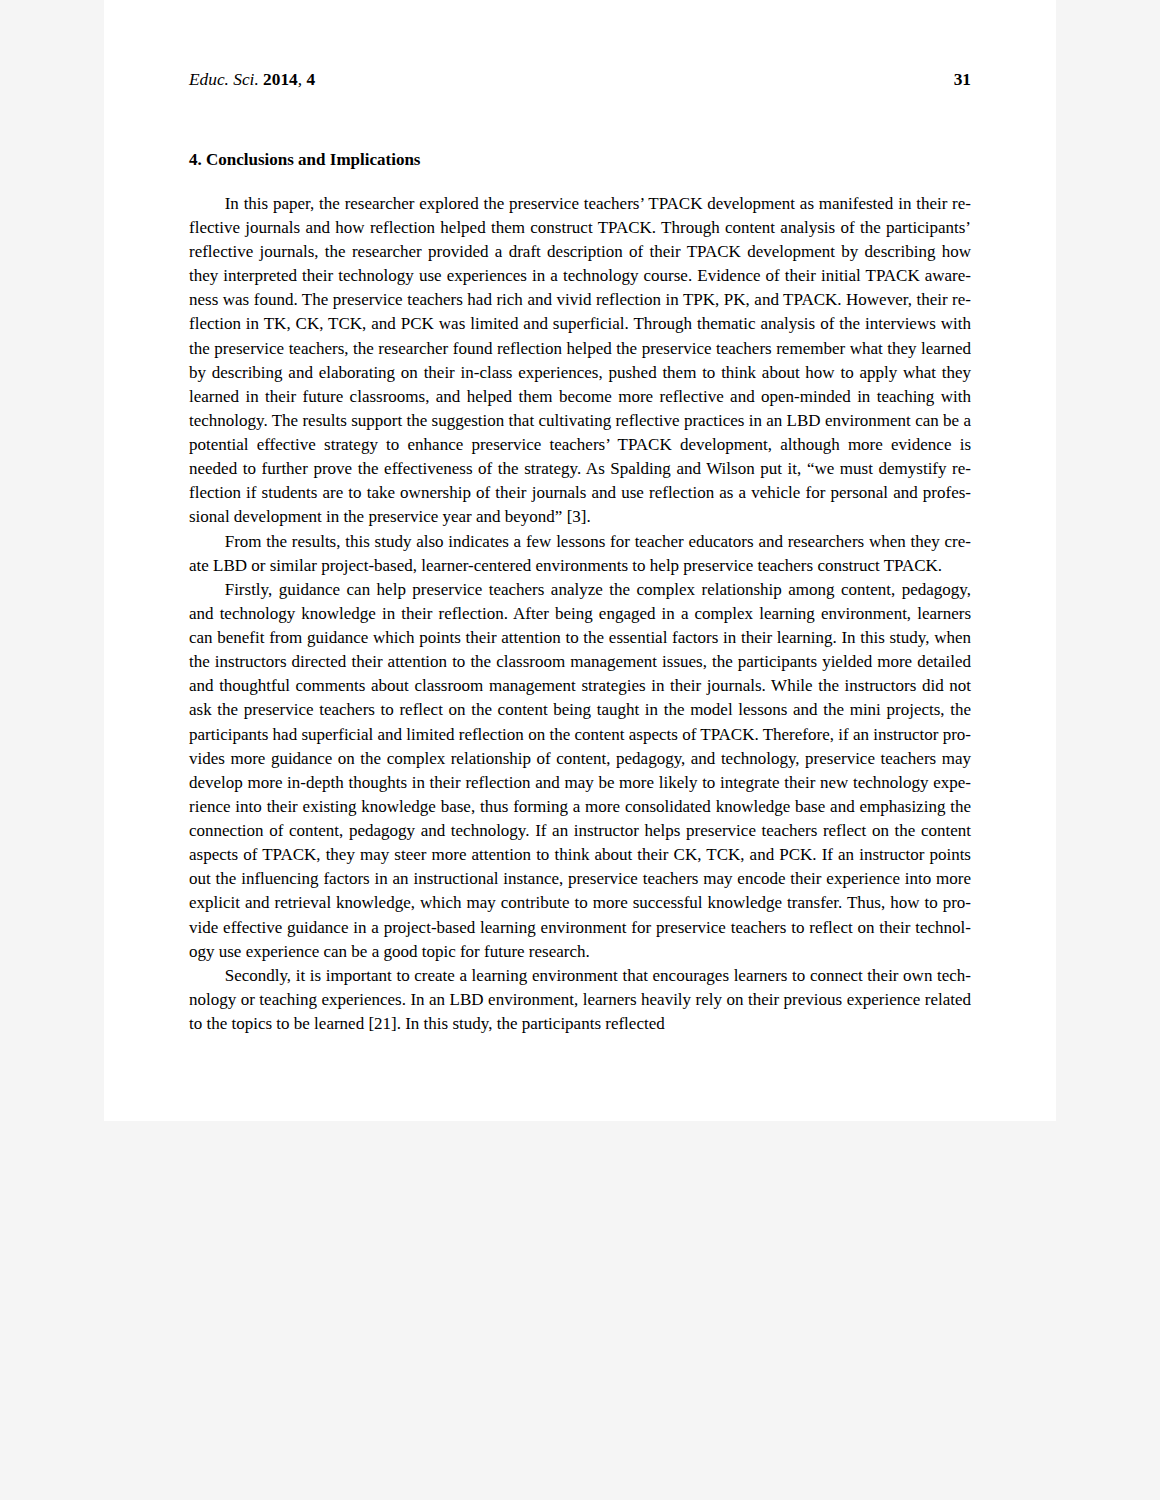Educ. Sci. 2014, 4 31
4. Conclusions and Implications
In this paper, the researcher explored the preservice teachers’ TPACK development as manifested in their reflective journals and how reflection helped them construct TPACK. Through content analysis of the participants’ reflective journals, the researcher provided a draft description of their TPACK development by describing how they interpreted their technology use experiences in a technology course. Evidence of their initial TPACK awareness was found. The preservice teachers had rich and vivid reflection in TPK, PK, and TPACK. However, their reflection in TK, CK, TCK, and PCK was limited and superficial. Through thematic analysis of the interviews with the preservice teachers, the researcher found reflection helped the preservice teachers remember what they learned by describing and elaborating on their in-class experiences, pushed them to think about how to apply what they learned in their future classrooms, and helped them become more reflective and open-minded in teaching with technology. The results support the suggestion that cultivating reflective practices in an LBD environment can be a potential effective strategy to enhance preservice teachers’ TPACK development, although more evidence is needed to further prove the effectiveness of the strategy. As Spalding and Wilson put it, “we must demystify reflection if students are to take ownership of their journals and use reflection as a vehicle for personal and professional development in the preservice year and beyond” [3].
From the results, this study also indicates a few lessons for teacher educators and researchers when they create LBD or similar project-based, learner-centered environments to help preservice teachers construct TPACK.
Firstly, guidance can help preservice teachers analyze the complex relationship among content, pedagogy, and technology knowledge in their reflection. After being engaged in a complex learning environment, learners can benefit from guidance which points their attention to the essential factors in their learning. In this study, when the instructors directed their attention to the classroom management issues, the participants yielded more detailed and thoughtful comments about classroom management strategies in their journals. While the instructors did not ask the preservice teachers to reflect on the content being taught in the model lessons and the mini projects, the participants had superficial and limited reflection on the content aspects of TPACK. Therefore, if an instructor provides more guidance on the complex relationship of content, pedagogy, and technology, preservice teachers may develop more in-depth thoughts in their reflection and may be more likely to integrate their new technology experience into their existing knowledge base, thus forming a more consolidated knowledge base and emphasizing the connection of content, pedagogy and technology. If an instructor helps preservice teachers reflect on the content aspects of TPACK, they may steer more attention to think about their CK, TCK, and PCK. If an instructor points out the influencing factors in an instructional instance, preservice teachers may encode their experience into more explicit and retrieval knowledge, which may contribute to more successful knowledge transfer. Thus, how to provide effective guidance in a project-based learning environment for preservice teachers to reflect on their technology use experience can be a good topic for future research.
Secondly, it is important to create a learning environment that encourages learners to connect their own technology or teaching experiences. In an LBD environment, learners heavily rely on their previous experience related to the topics to be learned [21]. In this study, the participants reflected